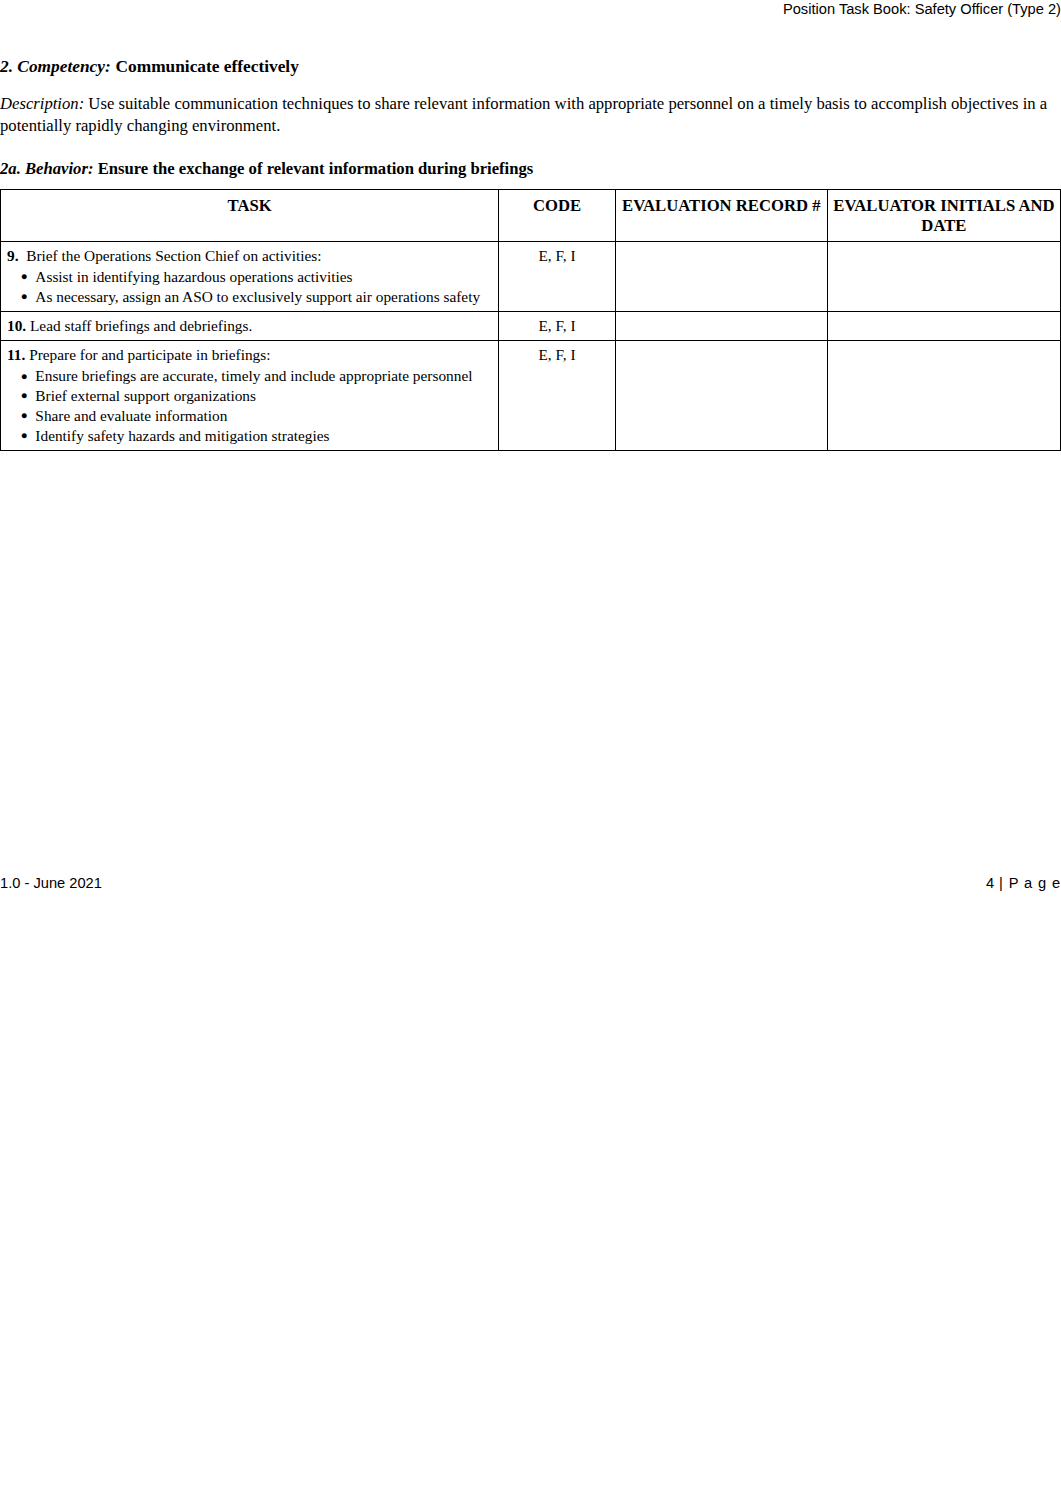Position Task Book: Safety Officer (Type 2)
2. Competency: Communicate effectively
Description: Use suitable communication techniques to share relevant information with appropriate personnel on a timely basis to accomplish objectives in a potentially rapidly changing environment.
2a. Behavior: Ensure the exchange of relevant information during briefings
| TASK | CODE | EVALUATION RECORD # | EVALUATOR INITIALS AND DATE |
| --- | --- | --- | --- |
| 9. Brief the Operations Section Chief on activities: Assist in identifying hazardous operations activities As necessary, assign an ASO to exclusively support air operations safety | E, F, I | | |
| 10. Lead staff briefings and debriefings. | E, F, I | | |
| 11. Prepare for and participate in briefings: Ensure briefings are accurate, timely and include appropriate personnel Brief external support organizations Share and evaluate information Identify safety hazards and mitigation strategies | E, F, I | | |
1.0 - June 2021
4 | P a g e